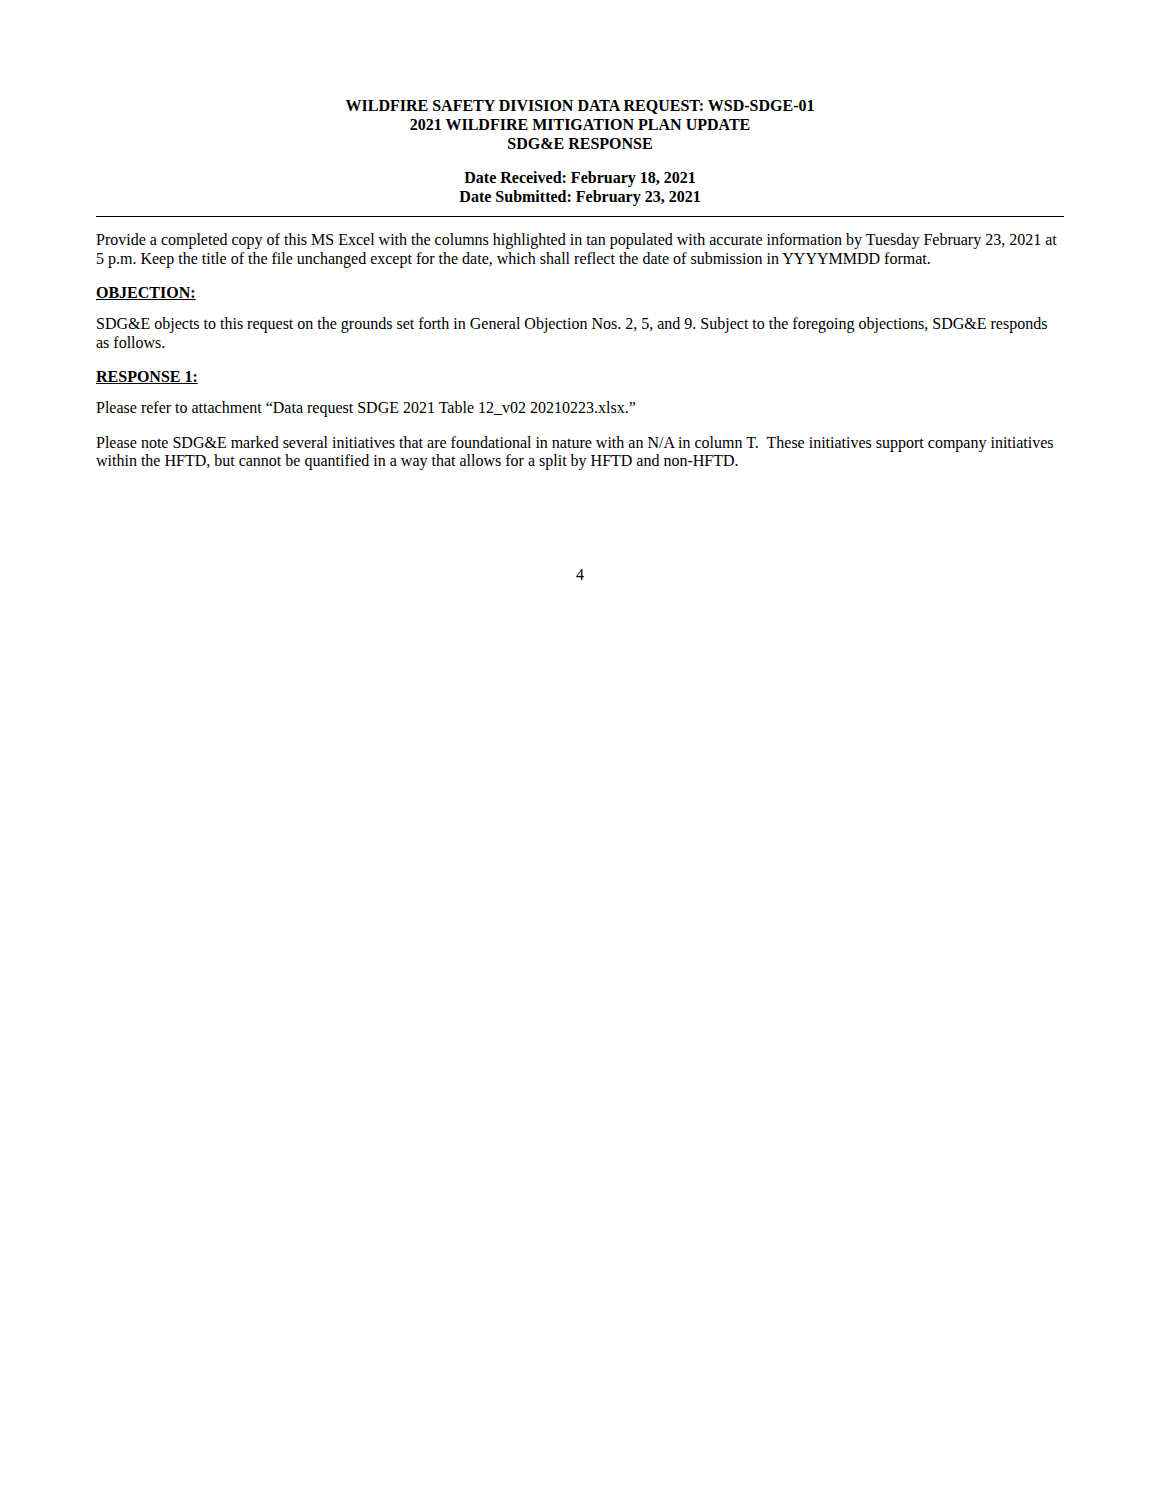Wildfire Safety Division Data Request: WSD-SDGE-01
2021 Wildfire Mitigation Plan Update
SDG&E Response
Date Received: February 18, 2021
Date Submitted: February 23, 2021
Provide a completed copy of this MS Excel with the columns highlighted in tan populated with accurate information by Tuesday February 23, 2021 at 5 p.m. Keep the title of the file unchanged except for the date, which shall reflect the date of submission in YYYYMMDD format.
OBJECTION:
SDG&E objects to this request on the grounds set forth in General Objection Nos. 2, 5, and 9. Subject to the foregoing objections, SDG&E responds as follows.
RESPONSE 1:
Please refer to attachment “Data request SDGE 2021 Table 12_v02 20210223.xlsx.”
Please note SDG&E marked several initiatives that are foundational in nature with an N/A in column T. These initiatives support company initiatives within the HFTD, but cannot be quantified in a way that allows for a split by HFTD and non-HFTD.
4